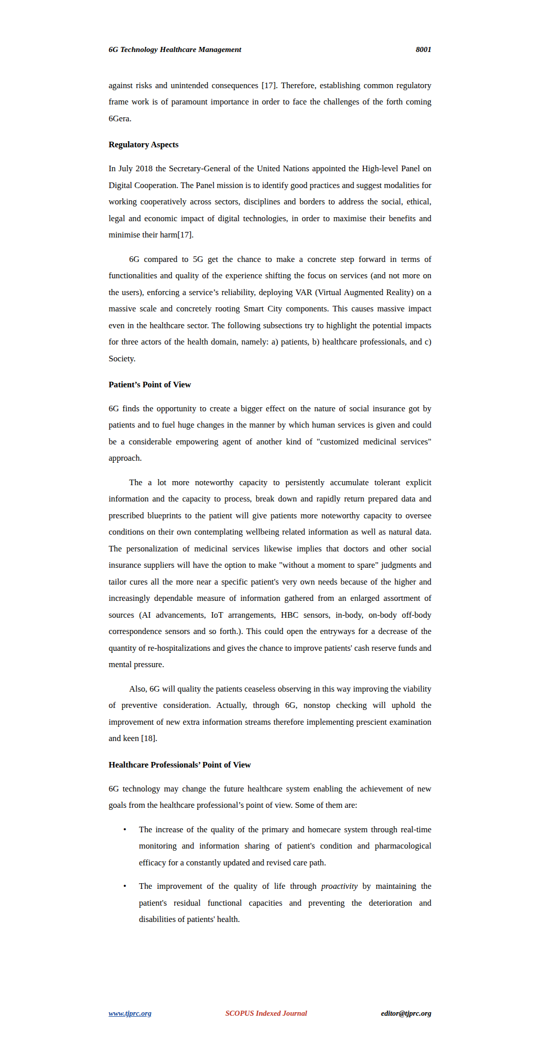6G Technology Healthcare Management 8001
against risks and unintended consequences [17]. Therefore, establishing common regulatory frame work is of paramount importance in order to face the challenges of the forth coming 6Gera.
Regulatory Aspects
In July 2018 the Secretary-General of the United Nations appointed the High-level Panel on Digital Cooperation. The Panel mission is to identify good practices and suggest modalities for working cooperatively across sectors, disciplines and borders to address the social, ethical, legal and economic impact of digital technologies, in order to maximise their benefits and minimise their harm[17].
6G compared to 5G get the chance to make a concrete step forward in terms of functionalities and quality of the experience shifting the focus on services (and not more on the users), enforcing a service’s reliability, deploying VAR (Virtual Augmented Reality) on a massive scale and concretely rooting Smart City components. This causes massive impact even in the healthcare sector. The following subsections try to highlight the potential impacts for three actors of the health domain, namely: a) patients, b) healthcare professionals, and c) Society.
Patient’s Point of View
6G finds the opportunity to create a bigger effect on the nature of social insurance got by patients and to fuel huge changes in the manner by which human services is given and could be a considerable empowering agent of another kind of "customized medicinal services" approach.
The a lot more noteworthy capacity to persistently accumulate tolerant explicit information and the capacity to process, break down and rapidly return prepared data and prescribed blueprints to the patient will give patients more noteworthy capacity to oversee conditions on their own contemplating wellbeing related information as well as natural data. The personalization of medicinal services likewise implies that doctors and other social insurance suppliers will have the option to make "without a moment to spare" judgments and tailor cures all the more near a specific patient's very own needs because of the higher and increasingly dependable measure of information gathered from an enlarged assortment of sources (AI advancements, IoT arrangements, HBC sensors, in-body, on-body off-body correspondence sensors and so forth.). This could open the entryways for a decrease of the quantity of re-hospitalizations and gives the chance to improve patients' cash reserve funds and mental pressure.
Also, 6G will quality the patients ceaseless observing in this way improving the viability of preventive consideration. Actually, through 6G, nonstop checking will uphold the improvement of new extra information streams therefore implementing prescient examination and keen [18].
Healthcare Professionals’ Point of View
6G technology may change the future healthcare system enabling the achievement of new goals from the healthcare professional’s point of view. Some of them are:
The increase of the quality of the primary and homecare system through real-time monitoring and information sharing of patient's condition and pharmacological efficacy for a constantly updated and revised care path.
The improvement of the quality of life through proactivity by maintaining the patient's residual functional capacities and preventing the deterioration and disabilities of patients' health.
www.tjprc.org SCOPUS Indexed Journal editor@tjprc.org